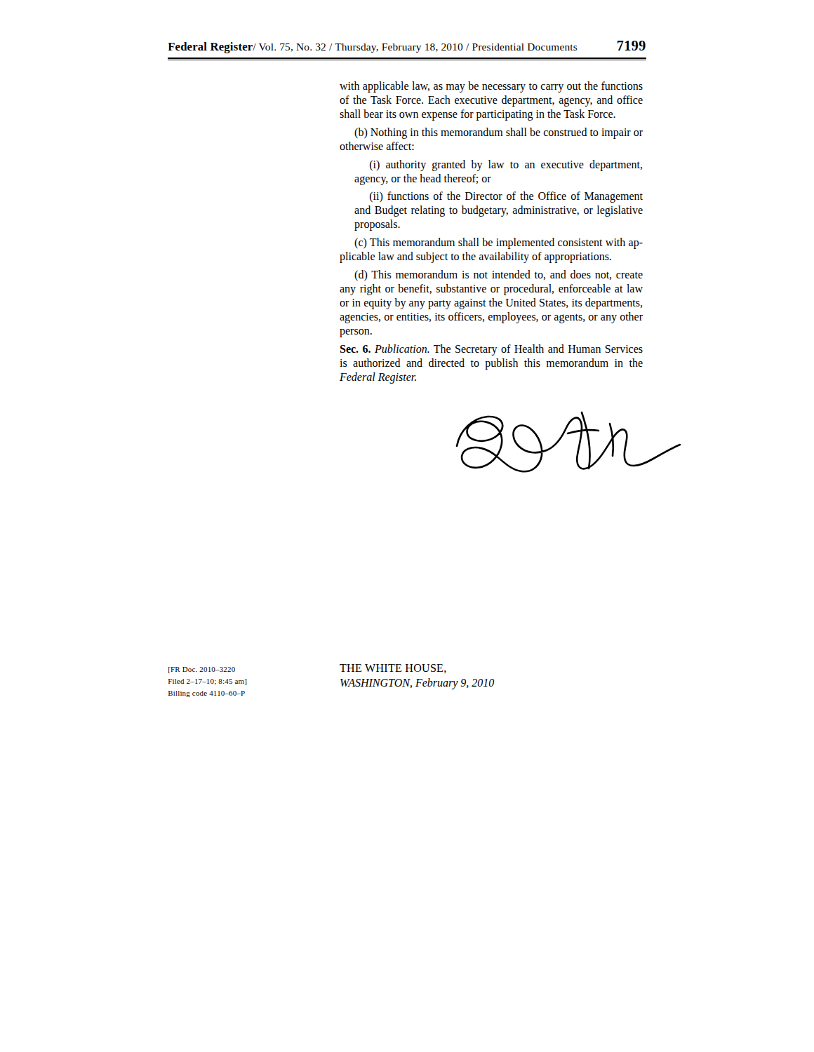Federal Register/ Vol. 75, No. 32 / Thursday, February 18, 2010 / Presidential Documents
7199
with applicable law, as may be necessary to carry out the functions of the Task Force. Each executive department, agency, and office shall bear its own expense for participating in the Task Force.
(b) Nothing in this memorandum shall be construed to impair or otherwise affect:
(i) authority granted by law to an executive department, agency, or the head thereof; or
(ii) functions of the Director of the Office of Management and Budget relating to budgetary, administrative, or legislative proposals.
(c) This memorandum shall be implemented consistent with applicable law and subject to the availability of appropriations.
(d) This memorandum is not intended to, and does not, create any right or benefit, substantive or procedural, enforceable at law or in equity by any party against the United States, its departments, agencies, or entities, its officers, employees, or agents, or any other person.
Sec. 6. Publication. The Secretary of Health and Human Services is authorized and directed to publish this memorandum in the Federal Register.
THE WHITE HOUSE,
WASHINGTON, February 9, 2010
[FR Doc. 2010–3220
Filed 2–17–10; 8:45 am]
Billing code 4110–60–P